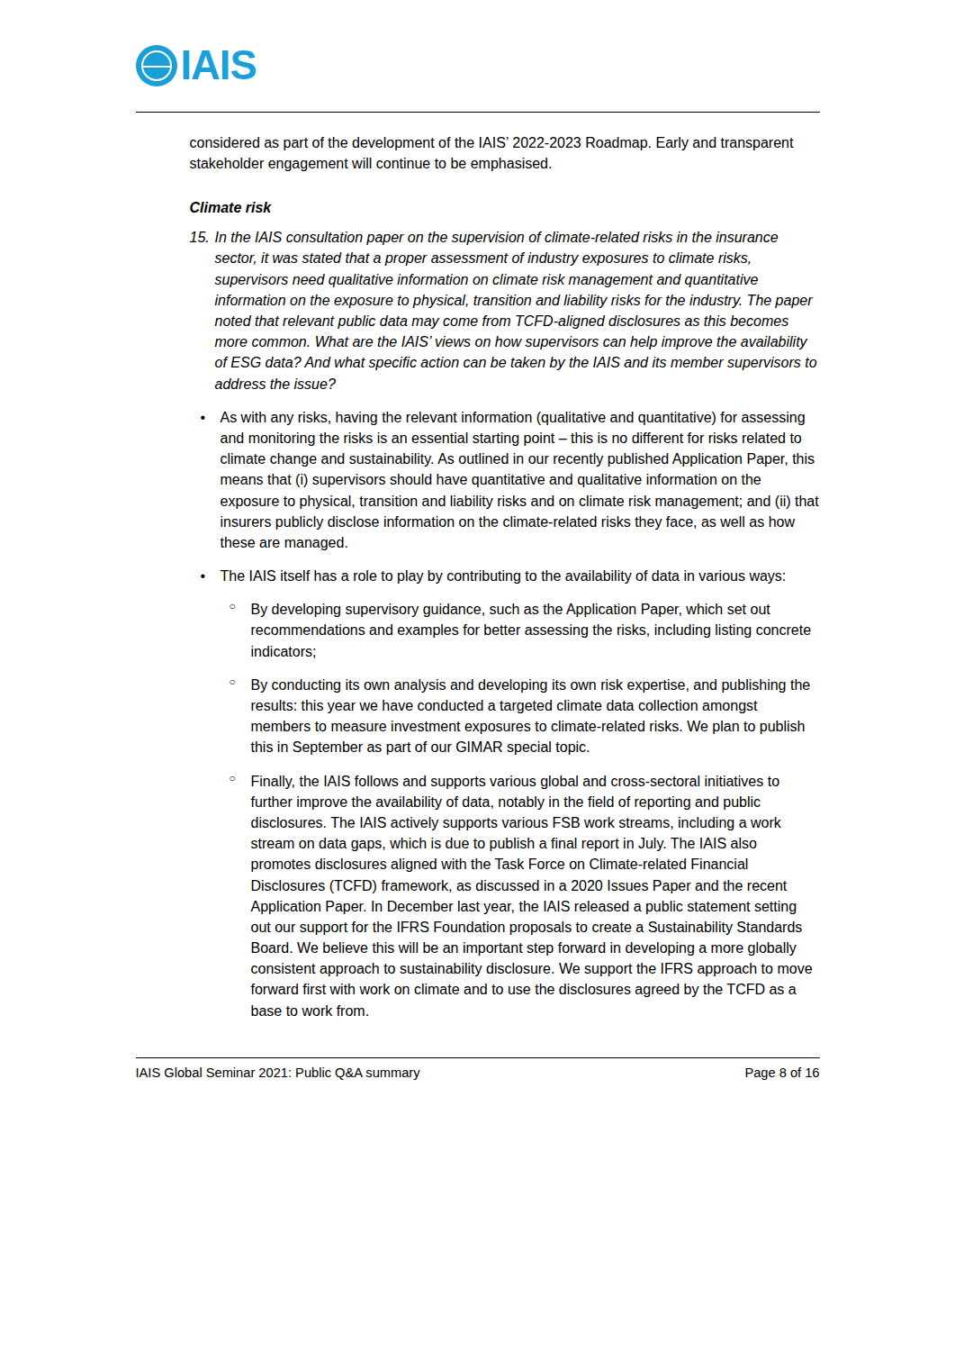IAIS
considered as part of the development of the IAIS’ 2022-2023 Roadmap. Early and transparent stakeholder engagement will continue to be emphasised.
Climate risk
15.
In the IAIS consultation paper on the supervision of climate-related risks in the insurance sector, it was stated that a proper assessment of industry exposures to climate risks, supervisors need qualitative information on climate risk management and quantitative information on the exposure to physical, transition and liability risks for the industry. The paper noted that relevant public data may come from TCFD-aligned disclosures as this becomes more common. What are the IAIS’ views on how supervisors can help improve the availability of ESG data? And what specific action can be taken by the IAIS and its member supervisors to address the issue?
As with any risks, having the relevant information (qualitative and quantitative) for assessing and monitoring the risks is an essential starting point – this is no different for risks related to climate change and sustainability. As outlined in our recently published Application Paper, this means that (i) supervisors should have quantitative and qualitative information on the exposure to physical, transition and liability risks and on climate risk management; and (ii) that insurers publicly disclose information on the climate-related risks they face, as well as how these are managed.
The IAIS itself has a role to play by contributing to the availability of data in various ways:
By developing supervisory guidance, such as the Application Paper, which set out recommendations and examples for better assessing the risks, including listing concrete indicators;
By conducting its own analysis and developing its own risk expertise, and publishing the results: this year we have conducted a targeted climate data collection amongst members to measure investment exposures to climate-related risks. We plan to publish this in September as part of our GIMAR special topic.
Finally, the IAIS follows and supports various global and cross-sectoral initiatives to further improve the availability of data, notably in the field of reporting and public disclosures. The IAIS actively supports various FSB work streams, including a work stream on data gaps, which is due to publish a final report in July. The IAIS also promotes disclosures aligned with the Task Force on Climate-related Financial Disclosures (TCFD) framework, as discussed in a 2020 Issues Paper and the recent Application Paper. In December last year, the IAIS released a public statement setting out our support for the IFRS Foundation proposals to create a Sustainability Standards Board. We believe this will be an important step forward in developing a more globally consistent approach to sustainability disclosure. We support the IFRS approach to move forward first with work on climate and to use the disclosures agreed by the TCFD as a base to work from.
IAIS Global Seminar 2021: Public Q&A summary Page 8 of 16